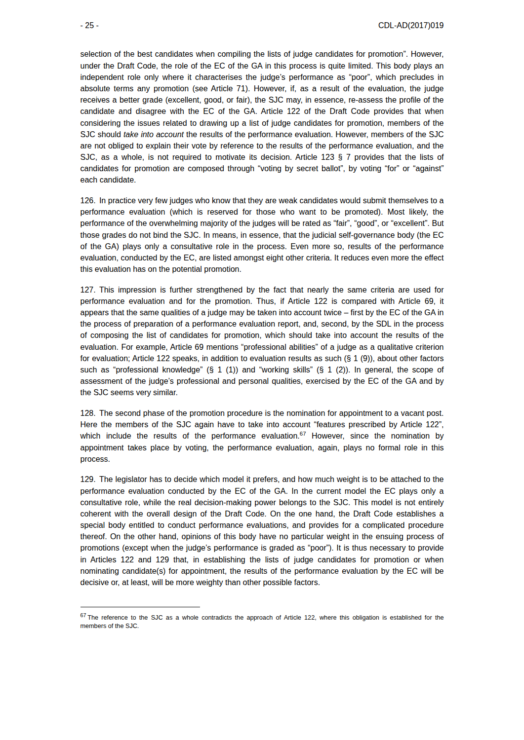- 25 - CDL-AD(2017)019
selection of the best candidates when compiling the lists of judge candidates for promotion”. However, under the Draft Code, the role of the EC of the GA in this process is quite limited. This body plays an independent role only where it characterises the judge’s performance as “poor”, which precludes in absolute terms any promotion (see Article 71). However, if, as a result of the evaluation, the judge receives a better grade (excellent, good, or fair), the SJC may, in essence, re-assess the profile of the candidate and disagree with the EC of the GA. Article 122 of the Draft Code provides that when considering the issues related to drawing up a list of judge candidates for promotion, members of the SJC should take into account the results of the performance evaluation. However, members of the SJC are not obliged to explain their vote by reference to the results of the performance evaluation, and the SJC, as a whole, is not required to motivate its decision. Article 123 § 7 provides that the lists of candidates for promotion are composed through “voting by secret ballot”, by voting “for” or “against” each candidate.
126. In practice very few judges who know that they are weak candidates would submit themselves to a performance evaluation (which is reserved for those who want to be promoted). Most likely, the performance of the overwhelming majority of the judges will be rated as “fair”, “good”, or “excellent”. But those grades do not bind the SJC. In means, in essence, that the judicial self-governance body (the EC of the GA) plays only a consultative role in the process. Even more so, results of the performance evaluation, conducted by the EC, are listed amongst eight other criteria. It reduces even more the effect this evaluation has on the potential promotion.
127. This impression is further strengthened by the fact that nearly the same criteria are used for performance evaluation and for the promotion. Thus, if Article 122 is compared with Article 69, it appears that the same qualities of a judge may be taken into account twice – first by the EC of the GA in the process of preparation of a performance evaluation report, and, second, by the SDL in the process of composing the list of candidates for promotion, which should take into account the results of the evaluation. For example, Article 69 mentions “professional abilities” of a judge as a qualitative criterion for evaluation; Article 122 speaks, in addition to evaluation results as such (§ 1 (9)), about other factors such as “professional knowledge” (§ 1 (1)) and “working skills” (§ 1 (2)). In general, the scope of assessment of the judge’s professional and personal qualities, exercised by the EC of the GA and by the SJC seems very similar.
128. The second phase of the promotion procedure is the nomination for appointment to a vacant post. Here the members of the SJC again have to take into account “features prescribed by Article 122”, which include the results of the performance evaluation.67 However, since the nomination by appointment takes place by voting, the performance evaluation, again, plays no formal role in this process.
129. The legislator has to decide which model it prefers, and how much weight is to be attached to the performance evaluation conducted by the EC of the GA. In the current model the EC plays only a consultative role, while the real decision-making power belongs to the SJC. This model is not entirely coherent with the overall design of the Draft Code. On the one hand, the Draft Code establishes a special body entitled to conduct performance evaluations, and provides for a complicated procedure thereof. On the other hand, opinions of this body have no particular weight in the ensuing process of promotions (except when the judge’s performance is graded as “poor”). It is thus necessary to provide in Articles 122 and 129 that, in establishing the lists of judge candidates for promotion or when nominating candidate(s) for appointment, the results of the performance evaluation by the EC will be decisive or, at least, will be more weighty than other possible factors.
67 The reference to the SJC as a whole contradicts the approach of Article 122, where this obligation is established for the members of the SJC.